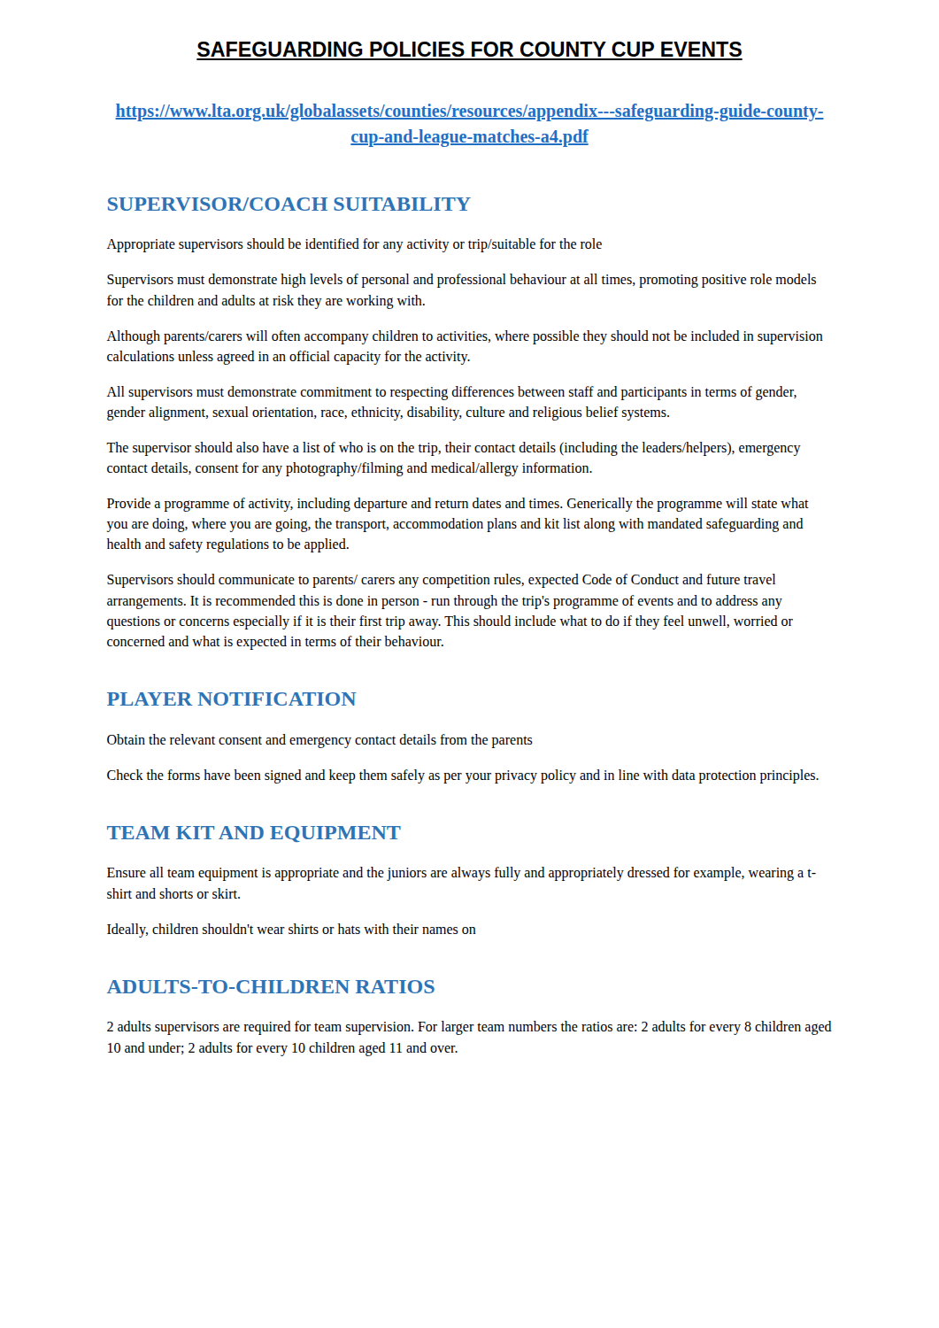SAFEGUARDING POLICIES FOR COUNTY CUP EVENTS
https://www.lta.org.uk/globalassets/counties/resources/appendix---safeguarding-guide-county-cup-and-league-matches-a4.pdf
SUPERVISOR/COACH SUITABILITY
Appropriate supervisors should be identified for any activity or trip/suitable for the role
Supervisors must demonstrate high levels of personal and professional behaviour at all times, promoting positive role models for the children and adults at risk they are working with.
Although parents/carers will often accompany children to activities, where possible they should not be included in supervision calculations unless agreed in an official capacity for the activity.
All supervisors must demonstrate commitment to respecting differences between staff and participants in terms of gender, gender alignment, sexual orientation, race, ethnicity, disability, culture and religious belief systems.
The supervisor should also have a list of who is on the trip, their contact details (including the leaders/helpers), emergency contact details, consent for any photography/filming and medical/allergy information.
Provide a programme of activity, including departure and return dates and times. Generically the programme will state what you are doing, where you are going, the transport, accommodation plans and kit list along with mandated safeguarding and health and safety regulations to be applied.
Supervisors should communicate to parents/ carers any competition rules, expected Code of Conduct and future travel arrangements. It is recommended this is done in person - run through the trip's programme of events and to address any questions or concerns especially if it is their first trip away. This should include what to do if they feel unwell, worried or concerned and what is expected in terms of their behaviour.
PLAYER NOTIFICATION
Obtain the relevant consent and emergency contact details from the parents
Check the forms have been signed and keep them safely as per your privacy policy and in line with data protection principles.
TEAM KIT AND EQUIPMENT
Ensure all team equipment is appropriate and the juniors are always fully and appropriately dressed for example, wearing a t-shirt and shorts or skirt.
Ideally, children shouldn't wear shirts or hats with their names on
ADULTS-TO-CHILDREN RATIOS
2 adults supervisors are required for team supervision. For larger team numbers the ratios are: 2 adults for every 8 children aged 10 and under; 2 adults for every 10 children aged 11 and over.